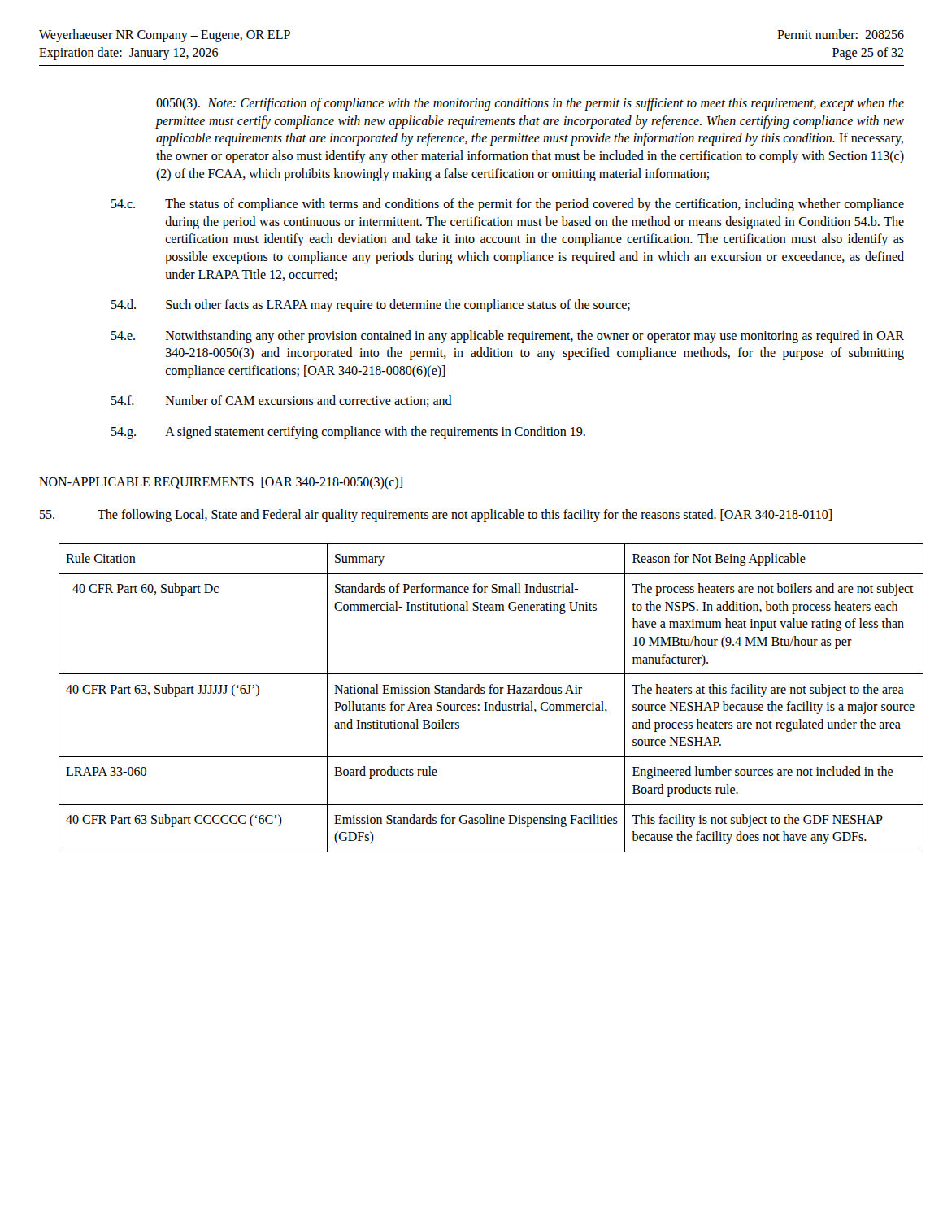Weyerhaeuser NR Company – Eugene, OR ELP
Expiration date: January 12, 2026
Permit number: 208256
Page 25 of 32
0050(3). Note: Certification of compliance with the monitoring conditions in the permit is sufficient to meet this requirement, except when the permittee must certify compliance with new applicable requirements that are incorporated by reference. When certifying compliance with new applicable requirements that are incorporated by reference, the permittee must provide the information required by this condition. If necessary, the owner or operator also must identify any other material information that must be included in the certification to comply with Section 113(c)(2) of the FCAA, which prohibits knowingly making a false certification or omitting material information;
54.c.
The status of compliance with terms and conditions of the permit for the period covered by the certification, including whether compliance during the period was continuous or intermittent. The certification must be based on the method or means designated in Condition 54.b. The certification must identify each deviation and take it into account in the compliance certification. The certification must also identify as possible exceptions to compliance any periods during which compliance is required and in which an excursion or exceedance, as defined under LRAPA Title 12, occurred;
54.d.
Such other facts as LRAPA may require to determine the compliance status of the source;
54.e.
Notwithstanding any other provision contained in any applicable requirement, the owner or operator may use monitoring as required in OAR 340-218-0050(3) and incorporated into the permit, in addition to any specified compliance methods, for the purpose of submitting compliance certifications; [OAR 340-218-0080(6)(e)]
54.f.
Number of CAM excursions and corrective action; and
54.g.
A signed statement certifying compliance with the requirements in Condition 19.
NON-APPLICABLE REQUIREMENTS [OAR 340-218-0050(3)(c)]
55.
The following Local, State and Federal air quality requirements are not applicable to this facility for the reasons stated. [OAR 340-218-0110]
| Rule Citation | Summary | Reason for Not Being Applicable |
| --- | --- | --- |
| 40 CFR Part 60, Subpart Dc | Standards of Performance for Small Industrial- Commercial- Institutional Steam Generating Units | The process heaters are not boilers and are not subject to the NSPS. In addition, both process heaters each have a maximum heat input value rating of less than 10 MMBtu/hour (9.4 MM Btu/hour as per manufacturer). |
| 40 CFR Part 63, Subpart JJJJJJ (‘6J’) | National Emission Standards for Hazardous Air Pollutants for Area Sources: Industrial, Commercial, and Institutional Boilers | The heaters at this facility are not subject to the area source NESHAP because the facility is a major source and process heaters are not regulated under the area source NESHAP. |
| LRAPA 33-060 | Board products rule | Engineered lumber sources are not included in the Board products rule. |
| 40 CFR Part 63 Subpart CCCCCC (‘6C’) | Emission Standards for Gasoline Dispensing Facilities (GDFs) | This facility is not subject to the GDF NESHAP because the facility does not have any GDFs. |